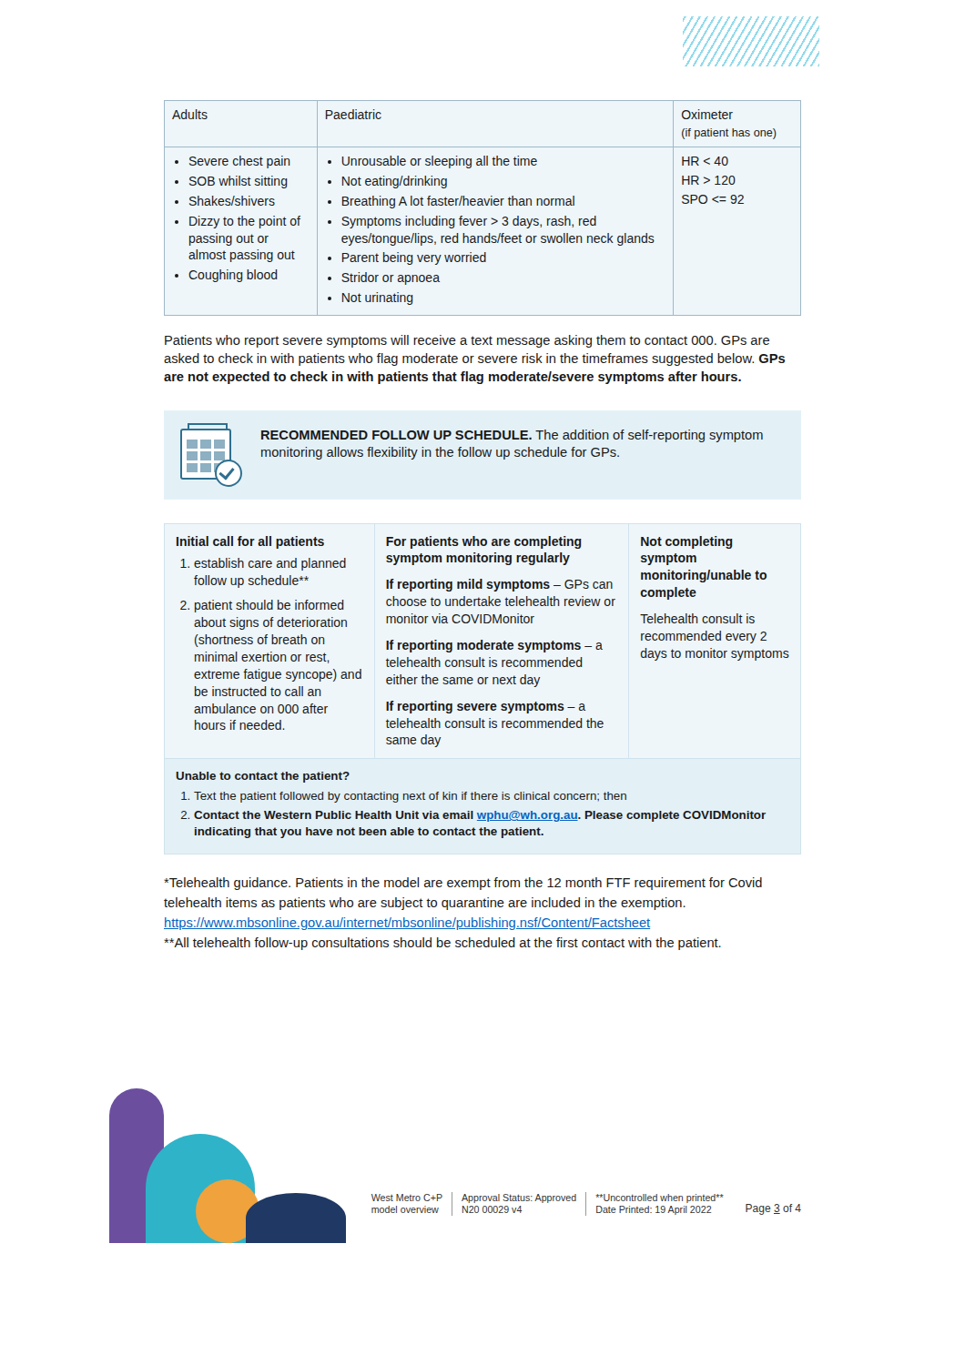| Adults | Paediatric | Oximeter (if patient has one) |
| --- | --- | --- |
| Severe chest pain SOB whilst sitting Shakes/shivers Dizzy to the point of passing out or almost passing out Coughing blood | Unrousable or sleeping all the time Not eating/drinking Breathing A lot faster/heavier than normal Symptoms including fever > 3 days, rash, red eyes/tongue/lips, red hands/feet or swollen neck glands Parent being very worried Stridor or apnoea Not urinating | HR < 40 HR > 120 SPO <= 92 |
Patients who report severe symptoms will receive a text message asking them to contact 000. GPs are asked to check in with patients who flag moderate or severe risk in the timeframes suggested below. GPs are not expected to check in with patients that flag moderate/severe symptoms after hours.
RECOMMENDED FOLLOW UP SCHEDULE. The addition of self-reporting symptom monitoring allows flexibility in the follow up schedule for GPs.
| Initial call for all patients establish care and planned follow up schedule** patient should be informed about signs of deterioration (shortness of breath on minimal exertion or rest, extreme fatigue syncope) and be instructed to call an ambulance on 000 after hours if needed. | For patients who are completing symptom monitoring regularly If reporting mild symptoms – GPs can choose to undertake telehealth review or monitor via COVIDMonitor If reporting moderate symptoms – a telehealth consult is recommended either the same or next day If reporting severe symptoms – a telehealth consult is recommended the same day | Not completing symptom monitoring/unable to complete Telehealth consult is recommended every 2 days to monitor symptoms |
Unable to contact the patient?
Text the patient followed by contacting next of kin if there is clinical concern; then
Contact the Western Public Health Unit via email wphu@wh.org.au. Please complete COVIDMonitor indicating that you have not been able to contact the patient.
*Telehealth guidance. Patients in the model are exempt from the 12 month FTF requirement for Covid
telehealth items as patients who are subject to quarantine are included in the exemption.
https://www.mbsonline.gov.au/internet/mbsonline/publishing.nsf/Content/Factsheet
**All telehealth follow-up consultations should be scheduled at the first contact with the patient.
West Metro C+P
model overview
Approval Status: Approved
N20 00029 v4
**Uncontrolled when printed**
Date Printed: 19 April 2022
Page 3 of 4